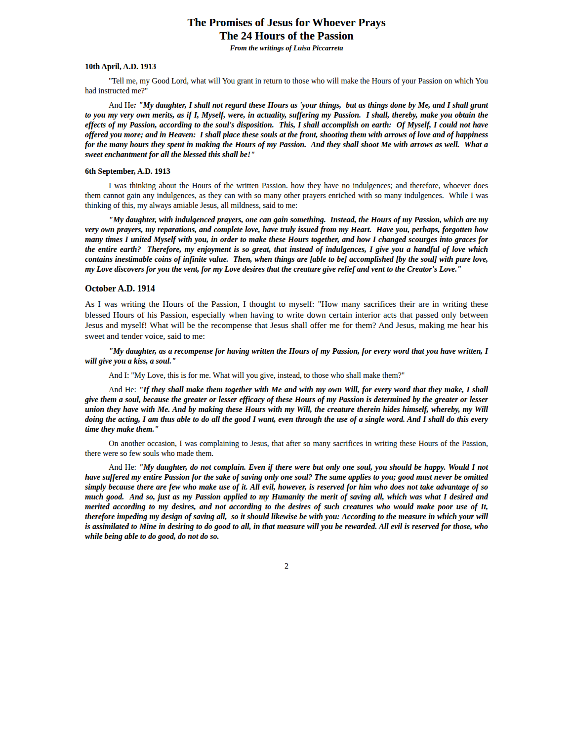The Promises of Jesus for Whoever Prays
The 24 Hours of the Passion
From the writings of Luisa Piccarreta
10th April, A.D. 1913
"Tell me, my Good Lord, what will You grant in return to those who will make the Hours of your Passion on which You had instructed me?"
And He: "My daughter, I shall not regard these Hours as 'your things, but as things done by Me, and I shall grant to you my very own merits, as if I, Myself, were, in actuality, suffering my Passion. I shall, thereby, make you obtain the effects of my Passion, according to the soul's disposition. This, I shall accomplish on earth: Of Myself, I could not have offered you more; and in Heaven: I shall place these souls at the front, shooting them with arrows of love and of happiness for the many hours they spent in making the Hours of my Passion. And they shall shoot Me with arrows as well. What a sweet enchantment for all the blessed this shall be!"
6th September, A.D. 1913
I was thinking about the Hours of the written Passion. how they have no indulgences; and therefore, whoever does them cannot gain any indulgences, as they can with so many other prayers enriched with so many indulgences. While I was thinking of this, my always amiable Jesus, all mildness, said to me:
"My daughter, with indulgenced prayers, one can gain something. Instead, the Hours of my Passion, which are my very own prayers, my reparations, and complete love, have truly issued from my Heart. Have you, perhaps, forgotten how many times I united Myself with you, in order to make these Hours together, and how I changed scourges into graces for the entire earth? Therefore, my enjoyment is so great, that instead of indulgences, I give you a handful of love which contains inestimable coins of infinite value. Then, when things are [able to be] accomplished [by the soul] with pure love, my Love discovers for you the vent, for my Love desires that the creature give relief and vent to the Creator's Love."
October A.D. 1914
As I was writing the Hours of the Passion, I thought to myself: "How many sacrifices their are in writing these blessed Hours of his Passion, especially when having to write down certain interior acts that passed only between Jesus and myself! What will be the recompense that Jesus shall offer me for them? And Jesus, making me hear his sweet and tender voice, said to me:
"My daughter, as a recompense for having written the Hours of my Passion, for every word that you have written, I will give you a kiss, a soul."
And I: "My Love, this is for me. What will you give, instead, to those who shall make them?"
And He: "If they shall make them together with Me and with my own Will, for every word that they make, I shall give them a soul, because the greater or lesser efficacy of these Hours of my Passion is determined by the greater or lesser union they have with Me. And by making these Hours with my Will, the creature therein hides himself, whereby, my Will doing the acting, I am thus able to do all the good I want, even through the use of a single word. And I shall do this every time they make them."
On another occasion, I was complaining to Jesus, that after so many sacrifices in writing these Hours of the Passion, there were so few souls who made them.
And He: "My daughter, do not complain. Even if there were but only one soul, you should be happy. Would I not have suffered my entire Passion for the sake of saving only one soul? The same applies to you; good must never be omitted simply because there are few who make use of it. All evil, however, is reserved for him who does not take advantage of so much good. And so, just as my Passion applied to my Humanity the merit of saving all, which was what I desired and merited according to my desires, and not according to the desires of such creatures who would make poor use of It, therefore impeding my design of saving all, so it should likewise be with you: According to the measure in which your will is assimilated to Mine in desiring to do good to all, in that measure will you be rewarded. All evil is reserved for those, who while being able to do good, do not do so.
2